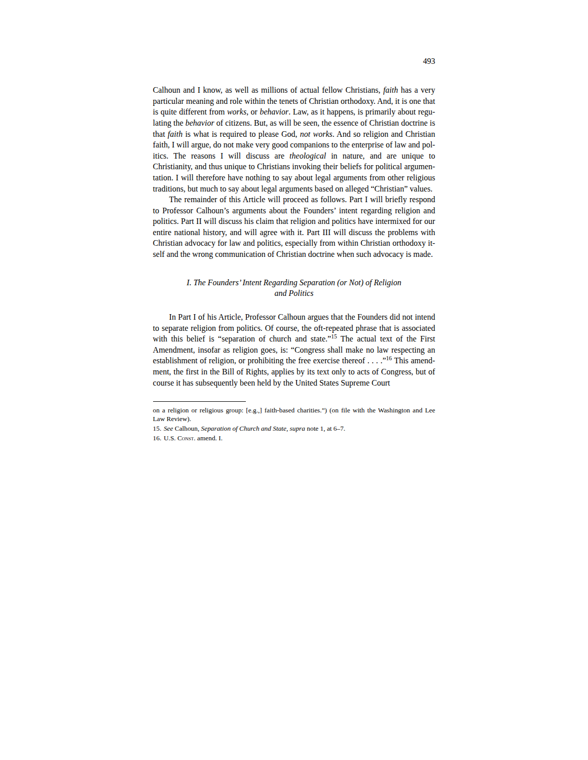493
Calhoun and I know, as well as millions of actual fellow Christians, faith has a very particular meaning and role within the tenets of Christian orthodoxy. And, it is one that is quite different from works, or behavior. Law, as it happens, is primarily about regulating the behavior of citizens. But, as will be seen, the essence of Christian doctrine is that faith is what is required to please God, not works. And so religion and Christian faith, I will argue, do not make very good companions to the enterprise of law and politics. The reasons I will discuss are theological in nature, and are unique to Christianity, and thus unique to Christians invoking their beliefs for political argumentation. I will therefore have nothing to say about legal arguments from other religious traditions, but much to say about legal arguments based on alleged “Christian” values.
The remainder of this Article will proceed as follows. Part I will briefly respond to Professor Calhoun’s arguments about the Founders’ intent regarding religion and politics. Part II will discuss his claim that religion and politics have intermixed for our entire national history, and will agree with it. Part III will discuss the problems with Christian advocacy for law and politics, especially from within Christian orthodoxy itself and the wrong communication of Christian doctrine when such advocacy is made.
I. The Founders’ Intent Regarding Separation (or Not) of Religion
and Politics
In Part I of his Article, Professor Calhoun argues that the Founders did not intend to separate religion from politics. Of course, the oft-repeated phrase that is associated with this belief is “separation of church and state.”15 The actual text of the First Amendment, insofar as religion goes, is: “Congress shall make no law respecting an establishment of religion, or prohibiting the free exercise thereof . . . .”16 This amendment, the first in the Bill of Rights, applies by its text only to acts of Congress, but of course it has subsequently been held by the United States Supreme Court
on a religion or religious group: [e.g.,] faith-based charities.”) (on file with the Washington and Lee Law Review).
15. See Calhoun, Separation of Church and State, supra note 1, at 6–7.
16. U.S. Const. amend. I.